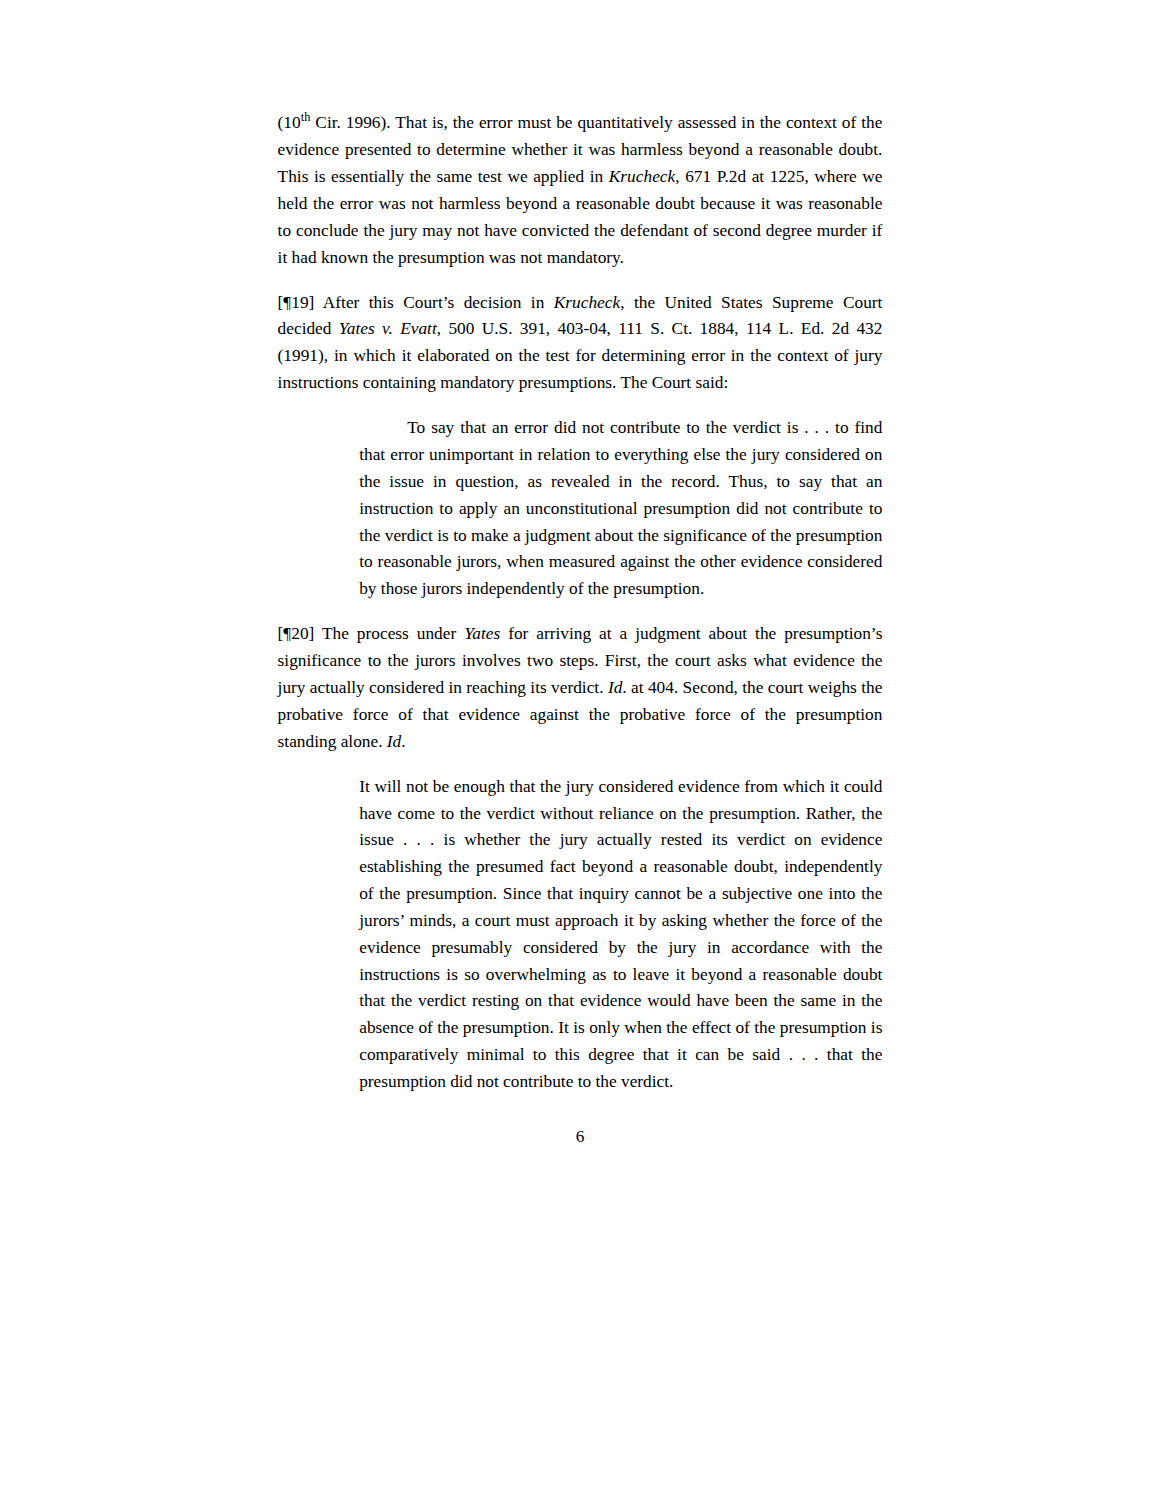(10th Cir. 1996). That is, the error must be quantitatively assessed in the context of the evidence presented to determine whether it was harmless beyond a reasonable doubt. This is essentially the same test we applied in Krucheck, 671 P.2d at 1225, where we held the error was not harmless beyond a reasonable doubt because it was reasonable to conclude the jury may not have convicted the defendant of second degree murder if it had known the presumption was not mandatory.
[¶19] After this Court’s decision in Krucheck, the United States Supreme Court decided Yates v. Evatt, 500 U.S. 391, 403-04, 111 S. Ct. 1884, 114 L. Ed. 2d 432 (1991), in which it elaborated on the test for determining error in the context of jury instructions containing mandatory presumptions. The Court said:
To say that an error did not contribute to the verdict is . . . to find that error unimportant in relation to everything else the jury considered on the issue in question, as revealed in the record. Thus, to say that an instruction to apply an unconstitutional presumption did not contribute to the verdict is to make a judgment about the significance of the presumption to reasonable jurors, when measured against the other evidence considered by those jurors independently of the presumption.
[¶20] The process under Yates for arriving at a judgment about the presumption’s significance to the jurors involves two steps. First, the court asks what evidence the jury actually considered in reaching its verdict. Id. at 404. Second, the court weighs the probative force of that evidence against the probative force of the presumption standing alone. Id.
It will not be enough that the jury considered evidence from which it could have come to the verdict without reliance on the presumption. Rather, the issue . . . is whether the jury actually rested its verdict on evidence establishing the presumed fact beyond a reasonable doubt, independently of the presumption. Since that inquiry cannot be a subjective one into the jurors’ minds, a court must approach it by asking whether the force of the evidence presumably considered by the jury in accordance with the instructions is so overwhelming as to leave it beyond a reasonable doubt that the verdict resting on that evidence would have been the same in the absence of the presumption. It is only when the effect of the presumption is comparatively minimal to this degree that it can be said . . . that the presumption did not contribute to the verdict.
6